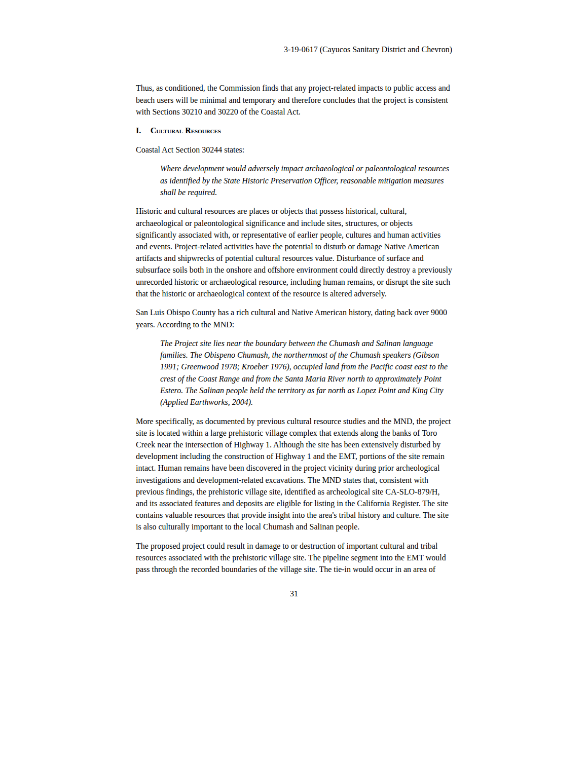3-19-0617 (Cayucos Sanitary District and Chevron)
Thus, as conditioned, the Commission finds that any project-related impacts to public access and beach users will be minimal and temporary and therefore concludes that the project is consistent with Sections 30210 and 30220 of the Coastal Act.
I. Cultural Resources
Coastal Act Section 30244 states:
Where development would adversely impact archaeological or paleontological resources as identified by the State Historic Preservation Officer, reasonable mitigation measures shall be required.
Historic and cultural resources are places or objects that possess historical, cultural, archaeological or paleontological significance and include sites, structures, or objects significantly associated with, or representative of earlier people, cultures and human activities and events. Project-related activities have the potential to disturb or damage Native American artifacts and shipwrecks of potential cultural resources value. Disturbance of surface and subsurface soils both in the onshore and offshore environment could directly destroy a previously unrecorded historic or archaeological resource, including human remains, or disrupt the site such that the historic or archaeological context of the resource is altered adversely.
San Luis Obispo County has a rich cultural and Native American history, dating back over 9000 years. According to the MND:
The Project site lies near the boundary between the Chumash and Salinan language families. The Obispeno Chumash, the northernmost of the Chumash speakers (Gibson 1991; Greenwood 1978; Kroeber 1976), occupied land from the Pacific coast east to the crest of the Coast Range and from the Santa Maria River north to approximately Point Estero. The Salinan people held the territory as far north as Lopez Point and King City (Applied Earthworks, 2004).
More specifically, as documented by previous cultural resource studies and the MND, the project site is located within a large prehistoric village complex that extends along the banks of Toro Creek near the intersection of Highway 1. Although the site has been extensively disturbed by development including the construction of Highway 1 and the EMT, portions of the site remain intact. Human remains have been discovered in the project vicinity during prior archeological investigations and development-related excavations. The MND states that, consistent with previous findings, the prehistoric village site, identified as archeological site CA-SLO-879/H, and its associated features and deposits are eligible for listing in the California Register. The site contains valuable resources that provide insight into the area's tribal history and culture. The site is also culturally important to the local Chumash and Salinan people.
The proposed project could result in damage to or destruction of important cultural and tribal resources associated with the prehistoric village site. The pipeline segment into the EMT would pass through the recorded boundaries of the village site. The tie-in would occur in an area of
31